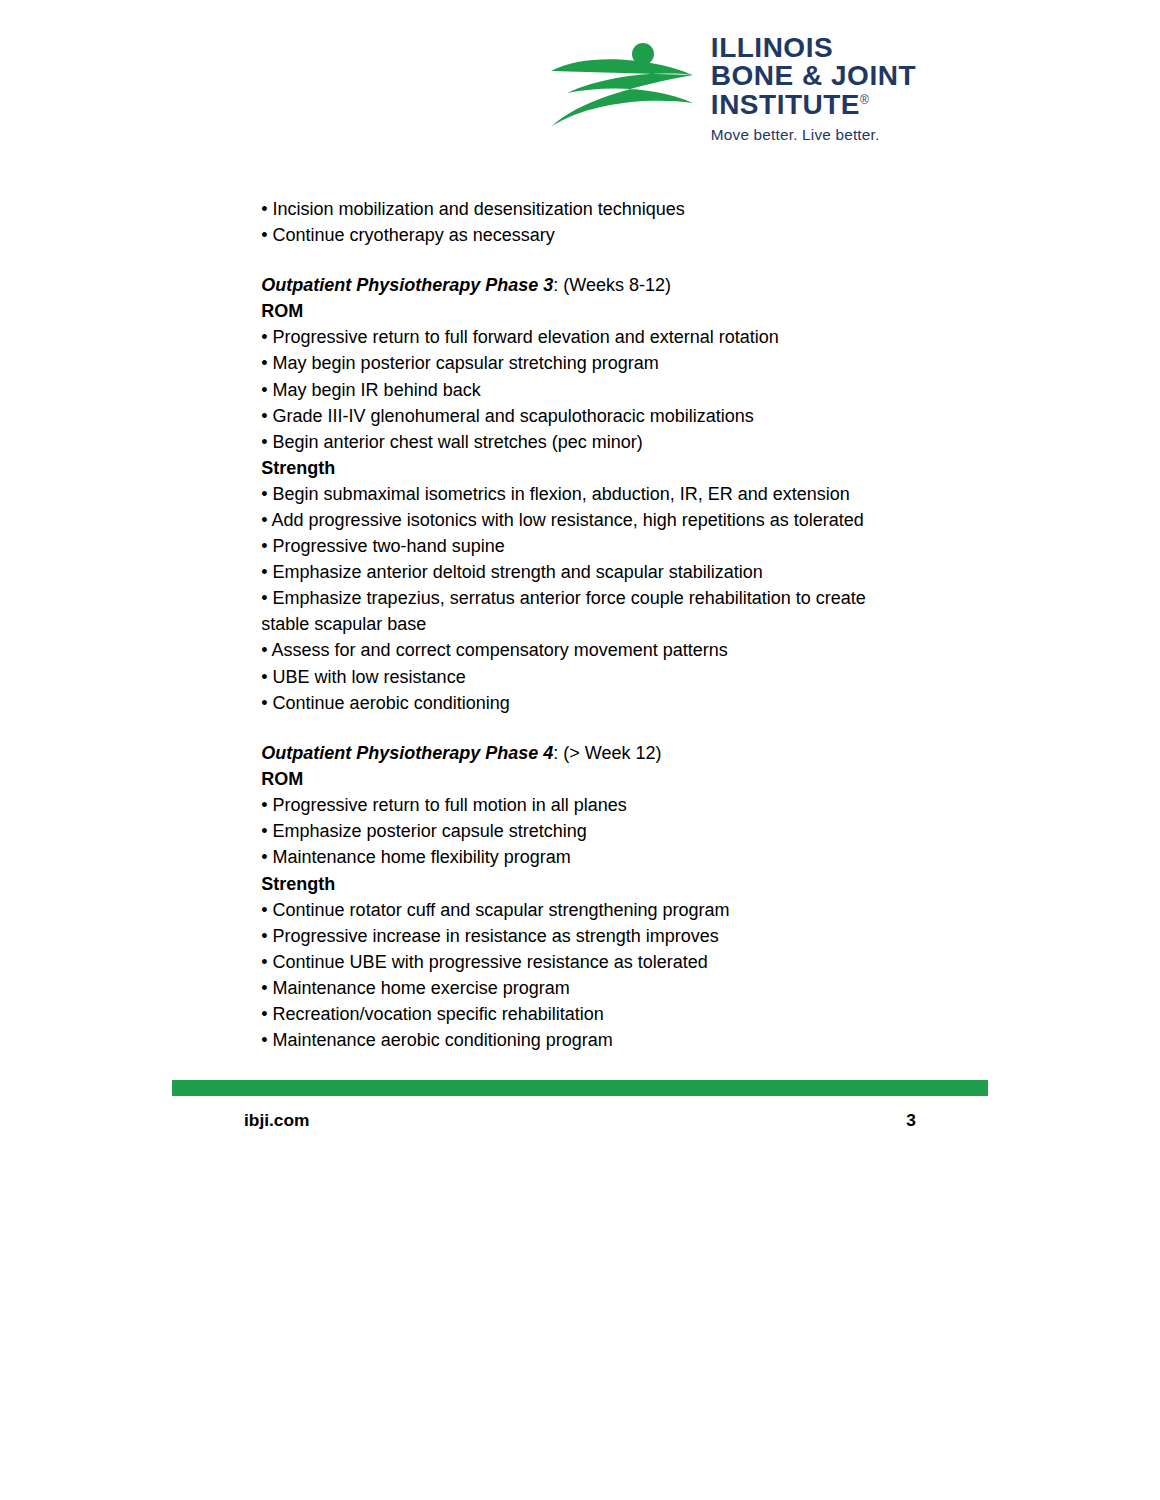ILLINOIS
BONE & JOINT
INSTITUTE®
Move better. Live better.
• Incision mobilization and desensitization techniques
• Continue cryotherapy as necessary
Outpatient Physiotherapy Phase 3: (Weeks 8-12)
ROM
• Progressive return to full forward elevation and external rotation
• May begin posterior capsular stretching program
• May begin IR behind back
• Grade III-IV glenohumeral and scapulothoracic mobilizations
• Begin anterior chest wall stretches (pec minor)
Strength
• Begin submaximal isometrics in flexion, abduction, IR, ER and extension
• Add progressive isotonics with low resistance, high repetitions as tolerated
• Progressive two-hand supine
• Emphasize anterior deltoid strength and scapular stabilization
• Emphasize trapezius, serratus anterior force couple rehabilitation to create stable scapular base
• Assess for and correct compensatory movement patterns
• UBE with low resistance
• Continue aerobic conditioning
Outpatient Physiotherapy Phase 4: (> Week 12)
ROM
• Progressive return to full motion in all planes
• Emphasize posterior capsule stretching
• Maintenance home flexibility program
Strength
• Continue rotator cuff and scapular strengthening program
• Progressive increase in resistance as strength improves
• Continue UBE with progressive resistance as tolerated
• Maintenance home exercise program
• Recreation/vocation specific rehabilitation
• Maintenance aerobic conditioning program
ibji.com 3